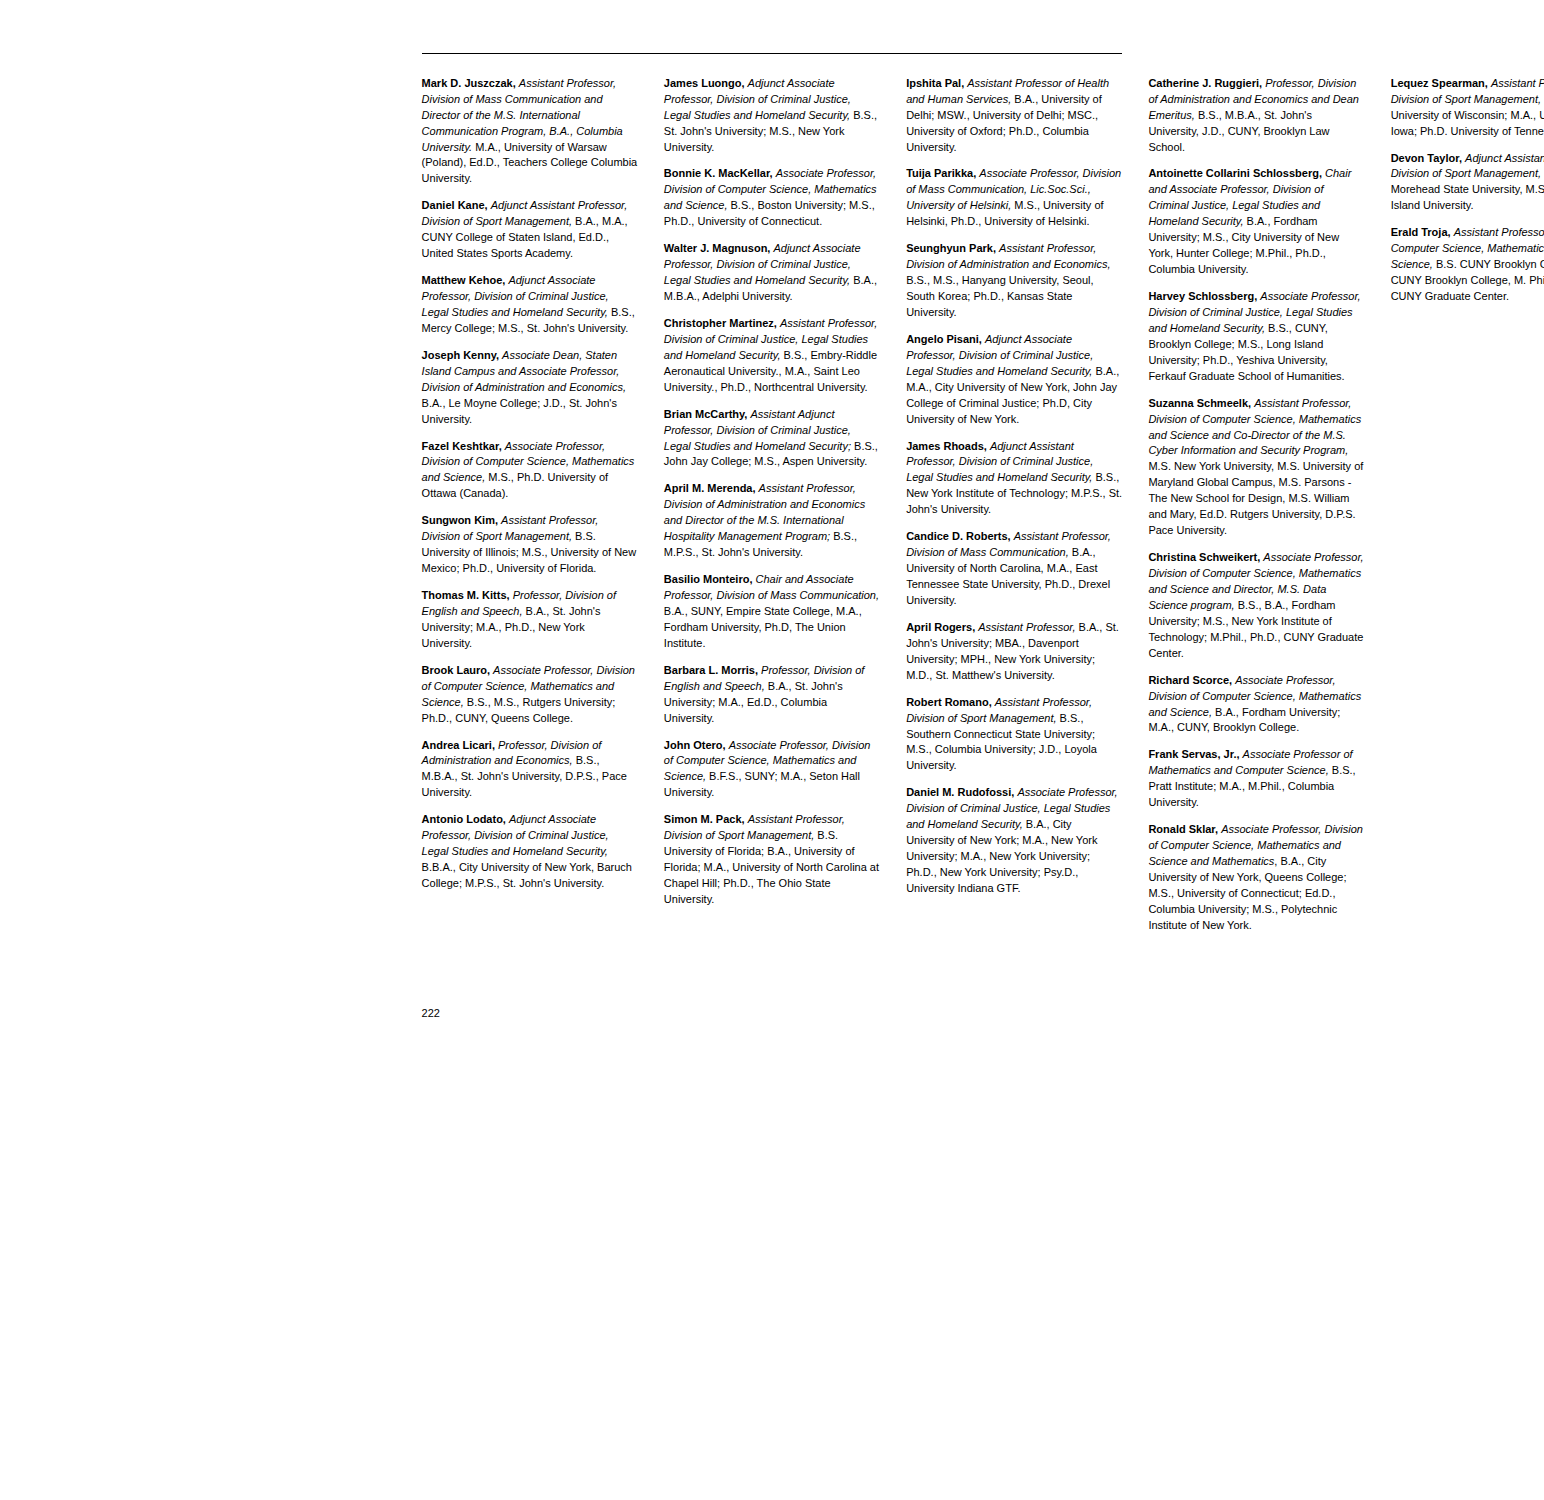Mark D. Juszczak, Assistant Professor, Division of Mass Communication and Director of the M.S. International Communication Program, B.A., Columbia University. M.A., University of Warsaw (Poland), Ed.D., Teachers College Columbia University.
Daniel Kane, Adjunct Assistant Professor, Division of Sport Management, B.A., M.A., CUNY College of Staten Island, Ed.D., United States Sports Academy.
Matthew Kehoe, Adjunct Associate Professor, Division of Criminal Justice, Legal Studies and Homeland Security, B.S., Mercy College; M.S., St. John's University.
Joseph Kenny, Associate Dean, Staten Island Campus and Associate Professor, Division of Administration and Economics, B.A., Le Moyne College; J.D., St. John's University.
Fazel Keshtkar, Associate Professor, Division of Computer Science, Mathematics and Science, M.S., Ph.D. University of Ottawa (Canada).
Sungwon Kim, Assistant Professor, Division of Sport Management, B.S. University of Illinois; M.S., University of New Mexico; Ph.D., University of Florida.
Thomas M. Kitts, Professor, Division of English and Speech, B.A., St. John's University; M.A., Ph.D., New York University.
Brook Lauro, Associate Professor, Division of Computer Science, Mathematics and Science, B.S., M.S., Rutgers University; Ph.D., CUNY, Queens College.
Andrea Licari, Professor, Division of Administration and Economics, B.S., M.B.A., St. John's University, D.P.S., Pace University.
Antonio Lodato, Adjunct Associate Professor, Division of Criminal Justice, Legal Studies and Homeland Security, B.B.A., City University of New York, Baruch College; M.P.S., St. John's University.
James Luongo, Adjunct Associate Professor, Division of Criminal Justice, Legal Studies and Homeland Security, B.S., St. John's University; M.S., New York University.
Bonnie K. MacKellar, Associate Professor, Division of Computer Science, Mathematics and Science, B.S., Boston University; M.S., Ph.D., University of Connecticut.
Walter J. Magnuson, Adjunct Associate Professor, Division of Criminal Justice, Legal Studies and Homeland Security, B.A., M.B.A., Adelphi University.
Christopher Martinez, Assistant Professor, Division of Criminal Justice, Legal Studies and Homeland Security, B.S., Embry-Riddle Aeronautical University., M.A., Saint Leo University., Ph.D., Northcentral University.
Brian McCarthy, Assistant Adjunct Professor, Division of Criminal Justice, Legal Studies and Homeland Security; B.S., John Jay College; M.S., Aspen University.
April M. Merenda, Assistant Professor, Division of Administration and Economics and Director of the M.S. International Hospitality Management Program; B.S., M.P.S., St. John's University.
Basilio Monteiro, Chair and Associate Professor, Division of Mass Communication, B.A., SUNY, Empire State College, M.A., Fordham University, Ph.D, The Union Institute.
Barbara L. Morris, Professor, Division of English and Speech, B.A., St. John's University; M.A., Ed.D., Columbia University.
John Otero, Associate Professor, Division of Computer Science, Mathematics and Science, B.F.S., SUNY; M.A., Seton Hall University.
Simon M. Pack, Assistant Professor, Division of Sport Management, B.S. University of Florida; B.A., University of Florida; M.A., University of North Carolina at Chapel Hill; Ph.D., The Ohio State University.
Ipshita Pal, Assistant Professor of Health and Human Services, B.A., University of Delhi; MSW., University of Delhi; MSC., University of Oxford; Ph.D., Columbia University.
Tuija Parikka, Associate Professor, Division of Mass Communication, Lic.Soc.Sci., University of Helsinki, M.S., University of Helsinki, Ph.D., University of Helsinki.
Seunghyun Park, Assistant Professor, Division of Administration and Economics, B.S., M.S., Hanyang University, Seoul, South Korea; Ph.D., Kansas State University.
Angelo Pisani, Adjunct Associate Professor, Division of Criminal Justice, Legal Studies and Homeland Security, B.A., M.A., City University of New York, John Jay College of Criminal Justice; Ph.D, City University of New York.
James Rhoads, Adjunct Assistant Professor, Division of Criminal Justice, Legal Studies and Homeland Security, B.S., New York Institute of Technology; M.P.S., St. John's University.
Candice D. Roberts, Assistant Professor, Division of Mass Communication, B.A., University of North Carolina, M.A., East Tennessee State University, Ph.D., Drexel University.
April Rogers, Assistant Professor, B.A., St. John's University; MBA., Davenport University; MPH., New York University; M.D., St. Matthew's University.
Robert Romano, Assistant Professor, Division of Sport Management, B.S., Southern Connecticut State University; M.S., Columbia University; J.D., Loyola University.
Daniel M. Rudofossi, Associate Professor, Division of Criminal Justice, Legal Studies and Homeland Security, B.A., City University of New York; M.A., New York University; M.A., New York University; Ph.D., New York University; Psy.D., University Indiana GTF.
Catherine J. Ruggieri, Professor, Division of Administration and Economics and Dean Emeritus, B.S., M.B.A., St. John's University, J.D., CUNY, Brooklyn Law School.
Antoinette Collarini Schlossberg, Chair and Associate Professor, Division of Criminal Justice, Legal Studies and Homeland Security, B.A., Fordham University; M.S., City University of New York, Hunter College; M.Phil., Ph.D., Columbia University.
Harvey Schlossberg, Associate Professor, Division of Criminal Justice, Legal Studies and Homeland Security, B.S., CUNY, Brooklyn College; M.S., Long Island University; Ph.D., Yeshiva University, Ferkauf Graduate School of Humanities.
Suzanna Schmeelk, Assistant Professor, Division of Computer Science, Mathematics and Science and Co-Director of the M.S. Cyber Information and Security Program, M.S. New York University, M.S. University of Maryland Global Campus, M.S. Parsons - The New School for Design, M.S. William and Mary, Ed.D. Rutgers University, D.P.S. Pace University.
Christina Schweikert, Associate Professor, Division of Computer Science, Mathematics and Science and Director, M.S. Data Science program, B.S., B.A., Fordham University; M.S., New York Institute of Technology; M.Phil., Ph.D., CUNY Graduate Center.
Richard Scorce, Associate Professor, Division of Computer Science, Mathematics and Science, B.A., Fordham University; M.A., CUNY, Brooklyn College.
Frank Servas, Jr., Associate Professor of Mathematics and Computer Science, B.S., Pratt Institute; M.A., M.Phil., Columbia University.
Ronald Sklar, Associate Professor, Division of Computer Science, Mathematics and Science and Mathematics, B.A., City University of New York, Queens College; M.S., University of Connecticut; Ed.D., Columbia University; M.S., Polytechnic Institute of New York.
Lequez Spearman, Assistant Professor, Division of Sport Management, B.A., University of Wisconsin; M.A., University of Iowa; Ph.D. University of Tennessee.
Devon Taylor, Adjunct Assistant Professor, Division of Sport Management, B.S., Morehead State University, M.S., Long Island University.
Erald Troja, Assistant Professor, Division of Computer Science, Mathematics and Science, B.S. CUNY Brooklyn College, M.S. CUNY Brooklyn College, M. Phil., Ph.D., CUNY Graduate Center.
222